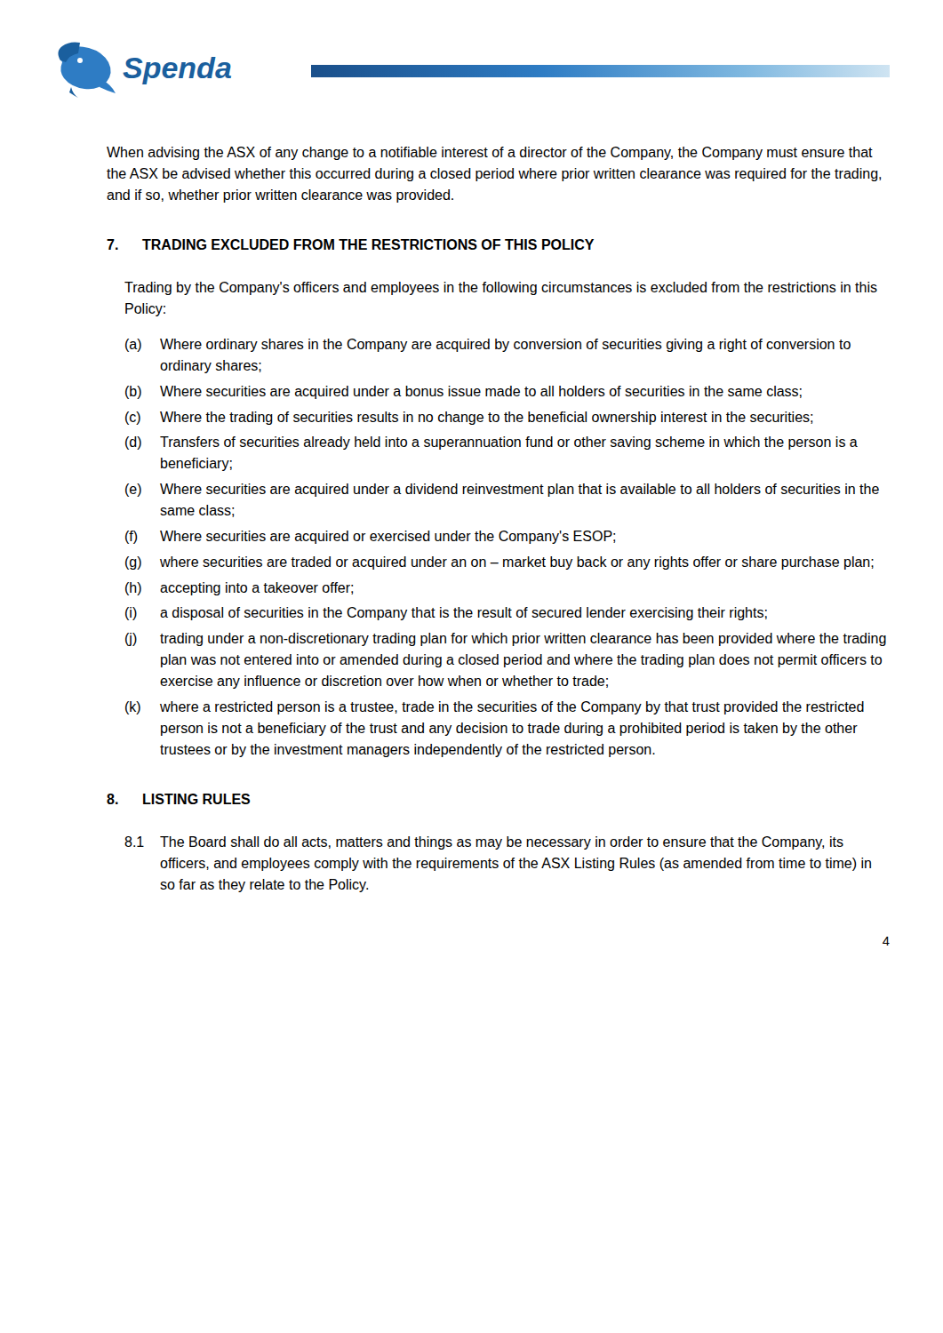Spenda
When advising the ASX of any change to a notifiable interest of a director of the Company, the Company must ensure that the ASX be advised whether this occurred during a closed period where prior written clearance was required for the trading, and if so, whether prior written clearance was provided.
7.
Trading excluded from the restrictions of this policy
Trading by the Company's officers and employees in the following circumstances is excluded from the restrictions in this Policy:
(a)
Where ordinary shares in the Company are acquired by conversion of securities giving a right of conversion to ordinary shares;
(b)
Where securities are acquired under a bonus issue made to all holders of securities in the same class;
(c)
Where the trading of securities results in no change to the beneficial ownership interest in the securities;
(d)
Transfers of securities already held into a superannuation fund or other saving scheme in which the person is a beneficiary;
(e)
Where securities are acquired under a dividend reinvestment plan that is available to all holders of securities in the same class;
(f)
Where securities are acquired or exercised under the Company's ESOP;
(g)
where securities are traded or acquired under an on – market buy back or any rights offer or share purchase plan;
(h)
accepting into a takeover offer;
(i)
a disposal of securities in the Company that is the result of secured lender exercising their rights;
(j)
trading under a non-discretionary trading plan for which prior written clearance has been provided where the trading plan was not entered into or amended during a closed period and where the trading plan does not permit officers to exercise any influence or discretion over how when or whether to trade;
(k)
where a restricted person is a trustee, trade in the securities of the Company by that trust provided the restricted person is not a beneficiary of the trust and any decision to trade during a prohibited period is taken by the other trustees or by the investment managers independently of the restricted person.
8.
Listing Rules
8.1
The Board shall do all acts, matters and things as may be necessary in order to ensure that the Company, its officers, and employees comply with the requirements of the ASX Listing Rules (as amended from time to time) in so far as they relate to the Policy.
4